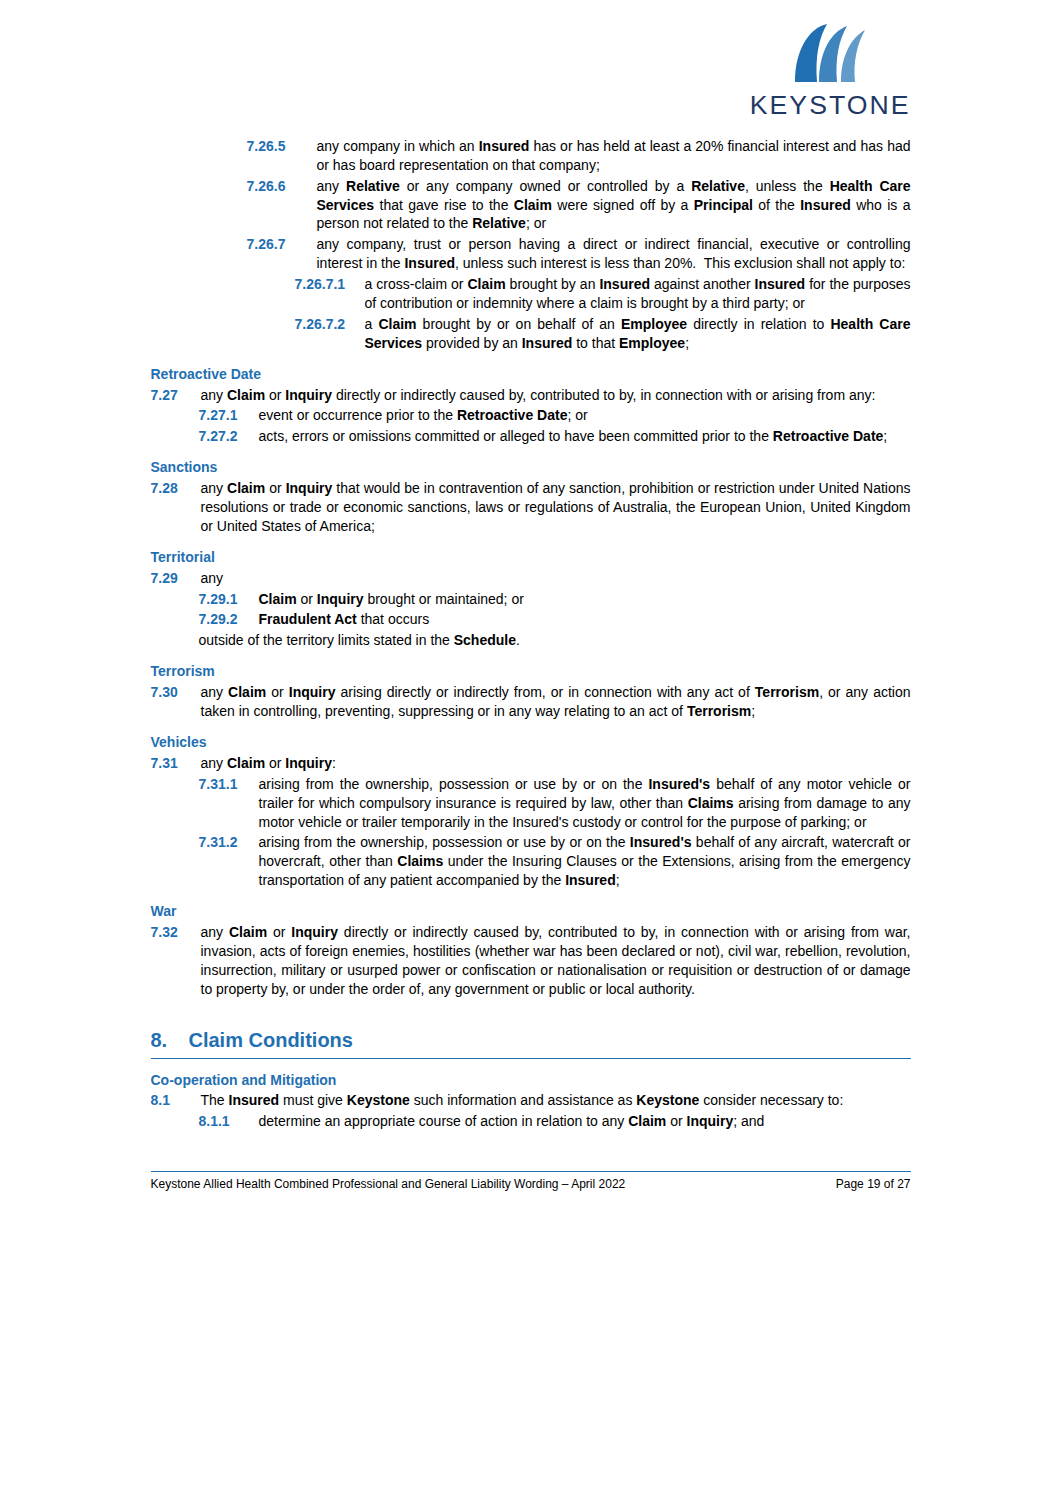KEYSTONE
7.26.5
any company in which an Insured has or has held at least a 20% financial interest and has had or has board representation on that company;
7.26.6
any Relative or any company owned or controlled by a Relative, unless the Health Care Services that gave rise to the Claim were signed off by a Principal of the Insured who is a person not related to the Relative; or
7.26.7
any company, trust or person having a direct or indirect financial, executive or controlling interest in the Insured, unless such interest is less than 20%. This exclusion shall not apply to:
7.26.7.1
a cross-claim or Claim brought by an Insured against another Insured for the purposes of contribution or indemnity where a claim is brought by a third party; or
7.26.7.2
a Claim brought by or on behalf of an Employee directly in relation to Health Care Services provided by an Insured to that Employee;
Retroactive Date
7.27
any Claim or Inquiry directly or indirectly caused by, contributed to by, in connection with or arising from any:
7.27.1
event or occurrence prior to the Retroactive Date; or
7.27.2
acts, errors or omissions committed or alleged to have been committed prior to the Retroactive Date;
Sanctions
7.28
any Claim or Inquiry that would be in contravention of any sanction, prohibition or restriction under United Nations resolutions or trade or economic sanctions, laws or regulations of Australia, the European Union, United Kingdom or United States of America;
Territorial
7.29
any
7.29.1
Claim or Inquiry brought or maintained; or
7.29.2
Fraudulent Act that occurs
outside of the territory limits stated in the Schedule.
Terrorism
7.30
any Claim or Inquiry arising directly or indirectly from, or in connection with any act of Terrorism, or any action taken in controlling, preventing, suppressing or in any way relating to an act of Terrorism;
Vehicles
7.31
any Claim or Inquiry:
7.31.1
arising from the ownership, possession or use by or on the Insured's behalf of any motor vehicle or trailer for which compulsory insurance is required by law, other than Claims arising from damage to any motor vehicle or trailer temporarily in the Insured's custody or control for the purpose of parking; or
7.31.2
arising from the ownership, possession or use by or on the Insured's behalf of any aircraft, watercraft or hovercraft, other than Claims under the Insuring Clauses or the Extensions, arising from the emergency transportation of any patient accompanied by the Insured;
War
7.32
any Claim or Inquiry directly or indirectly caused by, contributed to by, in connection with or arising from war, invasion, acts of foreign enemies, hostilities (whether war has been declared or not), civil war, rebellion, revolution, insurrection, military or usurped power or confiscation or nationalisation or requisition or destruction of or damage to property by, or under the order of, any government or public or local authority.
8. Claim Conditions
Co-operation and Mitigation
8.1
The Insured must give Keystone such information and assistance as Keystone consider necessary to:
8.1.1
determine an appropriate course of action in relation to any Claim or Inquiry; and
Keystone Allied Health Combined Professional and General Liability Wording – April 2022
Page 19 of 27